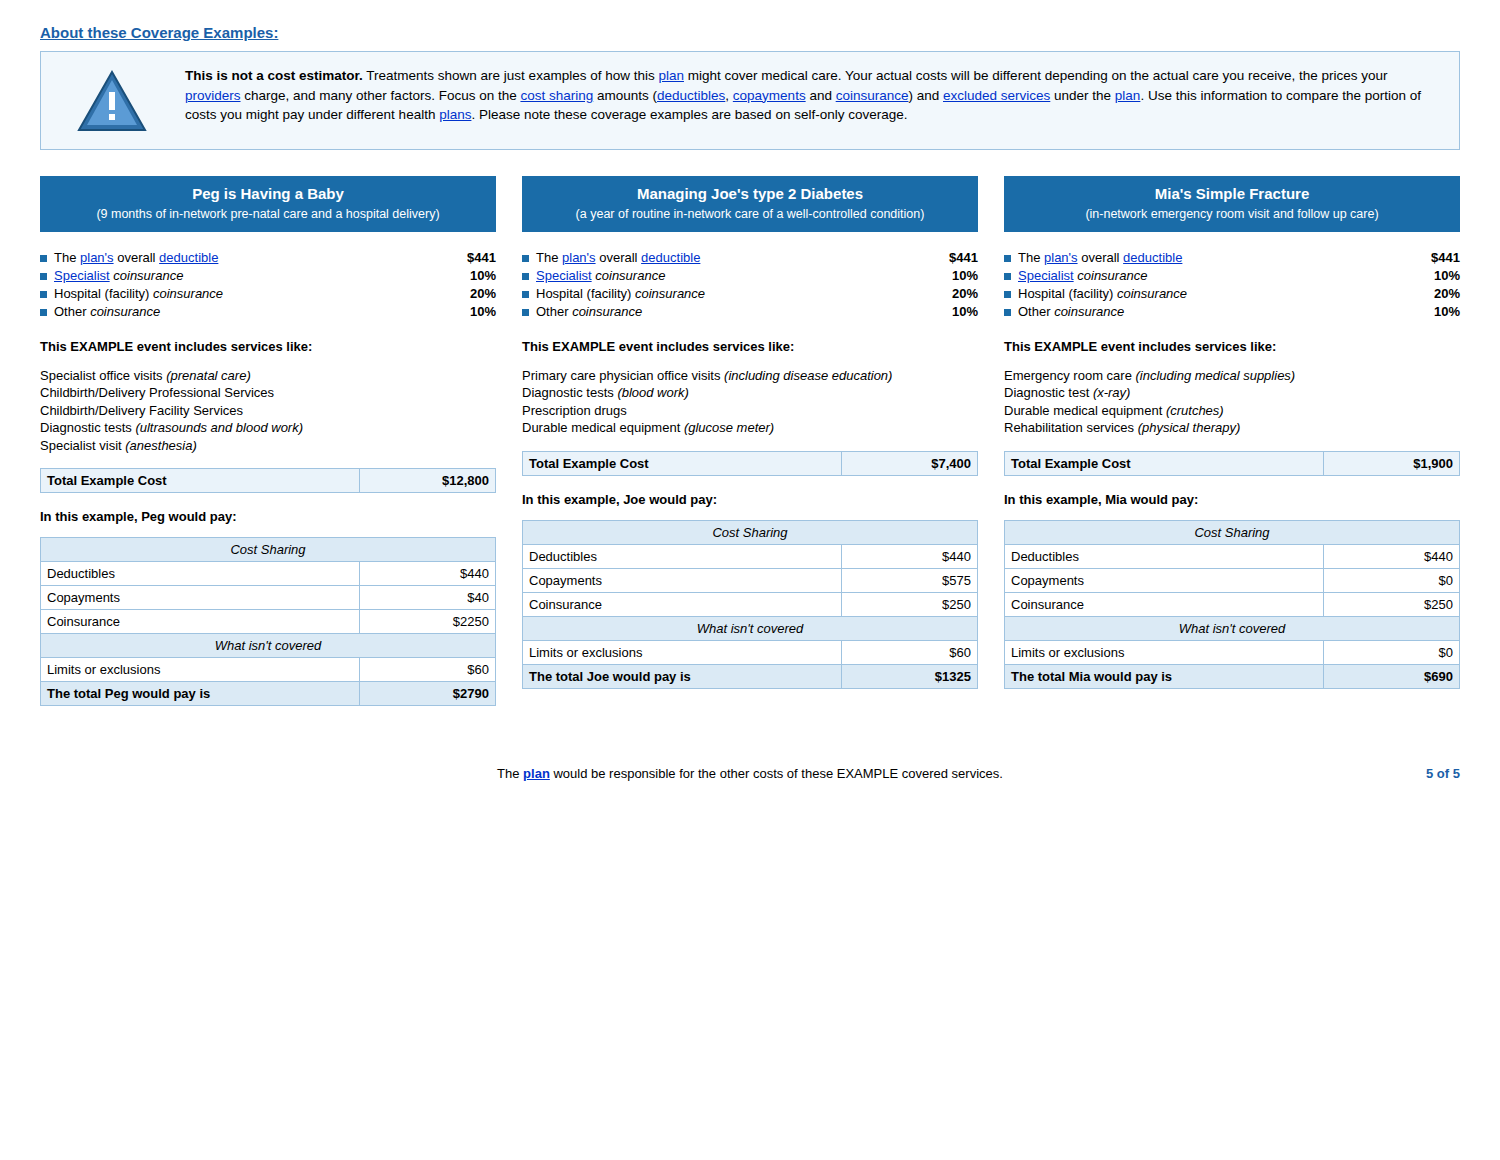About these Coverage Examples:
This is not a cost estimator. Treatments shown are just examples of how this plan might cover medical care. Your actual costs will be different depending on the actual care you receive, the prices your providers charge, and many other factors. Focus on the cost sharing amounts (deductibles, copayments and coinsurance) and excluded services under the plan. Use this information to compare the portion of costs you might pay under different health plans. Please note these coverage examples are based on self-only coverage.
Peg is Having a Baby (9 months of in-network pre-natal care and a hospital delivery)
The plan's overall deductible$441
Specialist coinsurance 10%
Hospital (facility) coinsurance 20%
Other coinsurance 10%
This EXAMPLE event includes services like:
Specialist office visits (prenatal care)
Childbirth/Delivery Professional Services
Childbirth/Delivery Facility Services
Diagnostic tests (ultrasounds and blood work)
Specialist visit (anesthesia)
| Total Example Cost | $12,800 |
In this example, Peg would pay:
| Cost Sharing |
| --- |
| Deductibles | $440 |
| Copayments | $40 |
| Coinsurance | $2250 |
| What isn't covered |
| Limits or exclusions | $60 |
| The total Peg would pay is | $2790 |
Managing Joe's type 2 Diabetes (a year of routine in-network care of a well-controlled condition)
The plan's overall deductible$441
Specialist coinsurance 10%
Hospital (facility) coinsurance 20%
Other coinsurance 10%
This EXAMPLE event includes services like:
Primary care physician office visits (including disease education)
Diagnostic tests (blood work)
Prescription drugs
Durable medical equipment (glucose meter)
| Total Example Cost | $7,400 |
In this example, Joe would pay:
| Cost Sharing |
| --- |
| Deductibles | $440 |
| Copayments | $575 |
| Coinsurance | $250 |
| What isn't covered |
| Limits or exclusions | $60 |
| The total Joe would pay is | $1325 |
Mia's Simple Fracture (in-network emergency room visit and follow up care)
The plan's overall deductible$441
Specialist coinsurance 10%
Hospital (facility) coinsurance 20%
Other coinsurance 10%
This EXAMPLE event includes services like:
Emergency room care (including medical supplies)
Diagnostic test (x-ray)
Durable medical equipment (crutches)
Rehabilitation services (physical therapy)
| Total Example Cost | $1,900 |
In this example, Mia would pay:
| Cost Sharing |
| --- |
| Deductibles | $440 |
| Copayments | $0 |
| Coinsurance | $250 |
| What isn't covered |
| Limits or exclusions | $0 |
| The total Mia would pay is | $690 |
The plan would be responsible for the other costs of these EXAMPLE covered services. 5 of 5